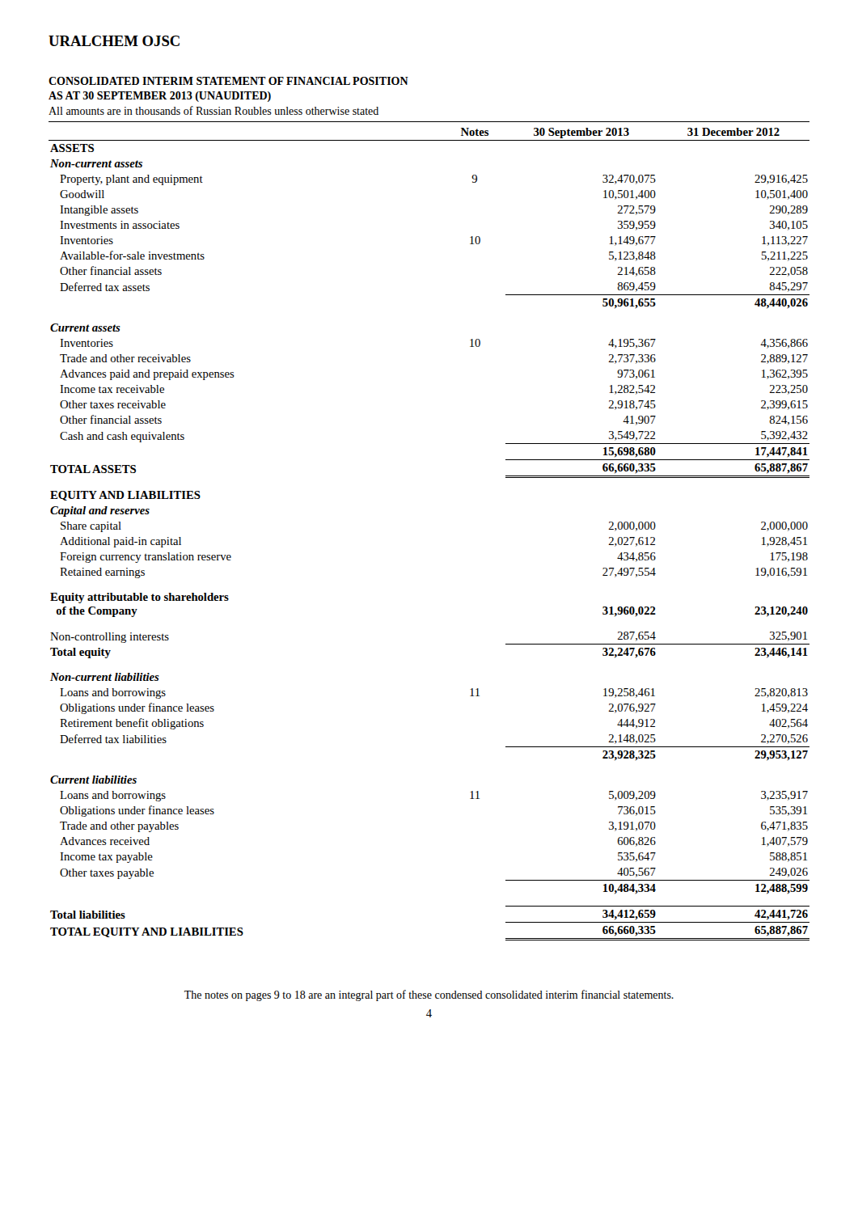URALCHEM OJSC
CONSOLIDATED INTERIM STATEMENT OF FINANCIAL POSITION
AS AT 30 SEPTEMBER 2013 (UNAUDITED)
All amounts are in thousands of Russian Roubles unless otherwise stated
| | Notes | 30 September 2013 | 31 December 2012 |
| ASSETS | | | |
| Non-current assets | | | |
| Property, plant and equipment | 9 | 32,470,075 | 29,916,425 |
| Goodwill | | 10,501,400 | 10,501,400 |
| Intangible assets | | 272,579 | 290,289 |
| Investments in associates | | 359,959 | 340,105 |
| Inventories | 10 | 1,149,677 | 1,113,227 |
| Available-for-sale investments | | 5,123,848 | 5,211,225 |
| Other financial assets | | 214,658 | 222,058 |
| Deferred tax assets | | 869,459 | 845,297 |
| | | 50,961,655 | 48,440,026 |
| Current assets | | | |
| Inventories | 10 | 4,195,367 | 4,356,866 |
| Trade and other receivables | | 2,737,336 | 2,889,127 |
| Advances paid and prepaid expenses | | 973,061 | 1,362,395 |
| Income tax receivable | | 1,282,542 | 223,250 |
| Other taxes receivable | | 2,918,745 | 2,399,615 |
| Other financial assets | | 41,907 | 824,156 |
| Cash and cash equivalents | | 3,549,722 | 5,392,432 |
| | | 15,698,680 | 17,447,841 |
| TOTAL ASSETS | | 66,660,335 | 65,887,867 |
| EQUITY AND LIABILITIES | | | |
| Capital and reserves | | | |
| Share capital | | 2,000,000 | 2,000,000 |
| Additional paid-in capital | | 2,027,612 | 1,928,451 |
| Foreign currency translation reserve | | 434,856 | 175,198 |
| Retained earnings | | 27,497,554 | 19,016,591 |
| Equity attributable to shareholders of the Company | | 31,960,022 | 23,120,240 |
| Non-controlling interests | | 287,654 | 325,901 |
| Total equity | | 32,247,676 | 23,446,141 |
| Non-current liabilities | | | |
| Loans and borrowings | 11 | 19,258,461 | 25,820,813 |
| Obligations under finance leases | | 2,076,927 | 1,459,224 |
| Retirement benefit obligations | | 444,912 | 402,564 |
| Deferred tax liabilities | | 2,148,025 | 2,270,526 |
| | | 23,928,325 | 29,953,127 |
| Current liabilities | | | |
| Loans and borrowings | 11 | 5,009,209 | 3,235,917 |
| Obligations under finance leases | | 736,015 | 535,391 |
| Trade and other payables | | 3,191,070 | 6,471,835 |
| Advances received | | 606,826 | 1,407,579 |
| Income tax payable | | 535,647 | 588,851 |
| Other taxes payable | | 405,567 | 249,026 |
| | | 10,484,334 | 12,488,599 |
| Total liabilities | | 34,412,659 | 42,441,726 |
| TOTAL EQUITY AND LIABILITIES | | 66,660,335 | 65,887,867 |
The notes on pages 9 to 18 are an integral part of these condensed consolidated interim financial statements.
4